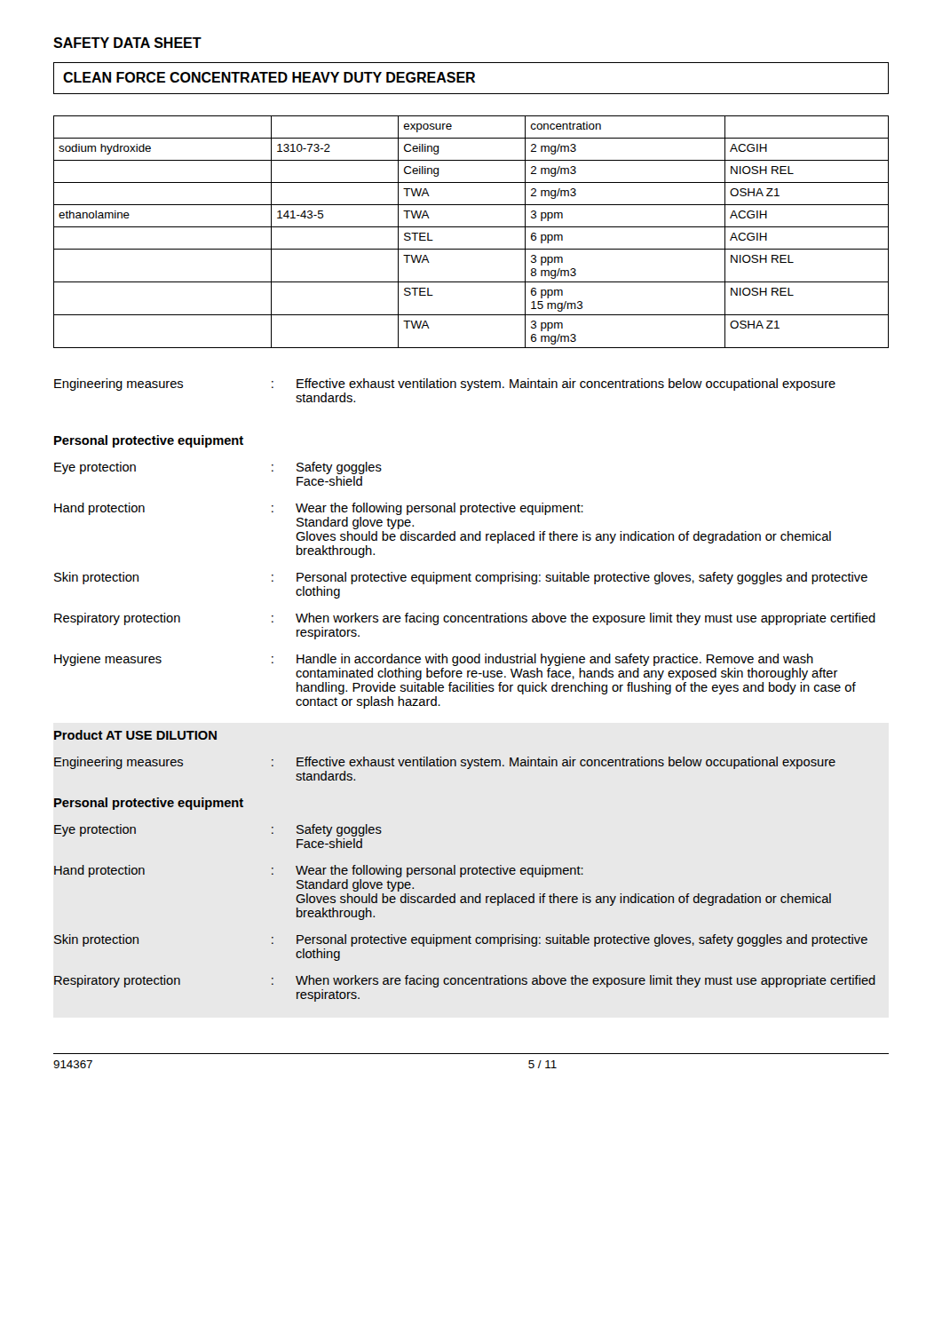SAFETY DATA SHEET
CLEAN FORCE CONCENTRATED HEAVY DUTY DEGREASER
| | | exposure | concentration | |
| sodium hydroxide | 1310-73-2 | Ceiling | 2 mg/m3 | ACGIH |
| | | Ceiling | 2 mg/m3 | NIOSH REL |
| | | TWA | 2 mg/m3 | OSHA Z1 |
| ethanolamine | 141-43-5 | TWA | 3 ppm | ACGIH |
| | | STEL | 6 ppm | ACGIH |
| | | TWA | 3 ppm 8 mg/m3 | NIOSH REL |
| | | STEL | 6 ppm 15 mg/m3 | NIOSH REL |
| | | TWA | 3 ppm 6 mg/m3 | OSHA Z1 |
| Engineering measures | : | Effective exhaust ventilation system. Maintain air concentrations below occupational exposure standards. |
Personal protective equipment
| Eye protection | : | Safety goggles Face-shield |
| Hand protection | : | Wear the following personal protective equipment: Standard glove type. Gloves should be discarded and replaced if there is any indication of degradation or chemical breakthrough. |
| Skin protection | : | Personal protective equipment comprising: suitable protective gloves, safety goggles and protective clothing |
| Respiratory protection | : | When workers are facing concentrations above the exposure limit they must use appropriate certified respirators. |
| Hygiene measures | : | Handle in accordance with good industrial hygiene and safety practice. Remove and wash contaminated clothing before re-use. Wash face, hands and any exposed skin thoroughly after handling. Provide suitable facilities for quick drenching or flushing of the eyes and body in case of contact or splash hazard. |
| Product AT USE DILUTION |
| Engineering measures | : | Effective exhaust ventilation system. Maintain air concentrations below occupational exposure standards. |
| Personal protective equipment |
| Eye protection | : | Safety goggles Face-shield |
| Hand protection | : | Wear the following personal protective equipment: Standard glove type. Gloves should be discarded and replaced if there is any indication of degradation or chemical breakthrough. |
| Skin protection | : | Personal protective equipment comprising: suitable protective gloves, safety goggles and protective clothing |
| Respiratory protection | : | When workers are facing concentrations above the exposure limit they must use appropriate certified respirators. |
914367 5 / 11